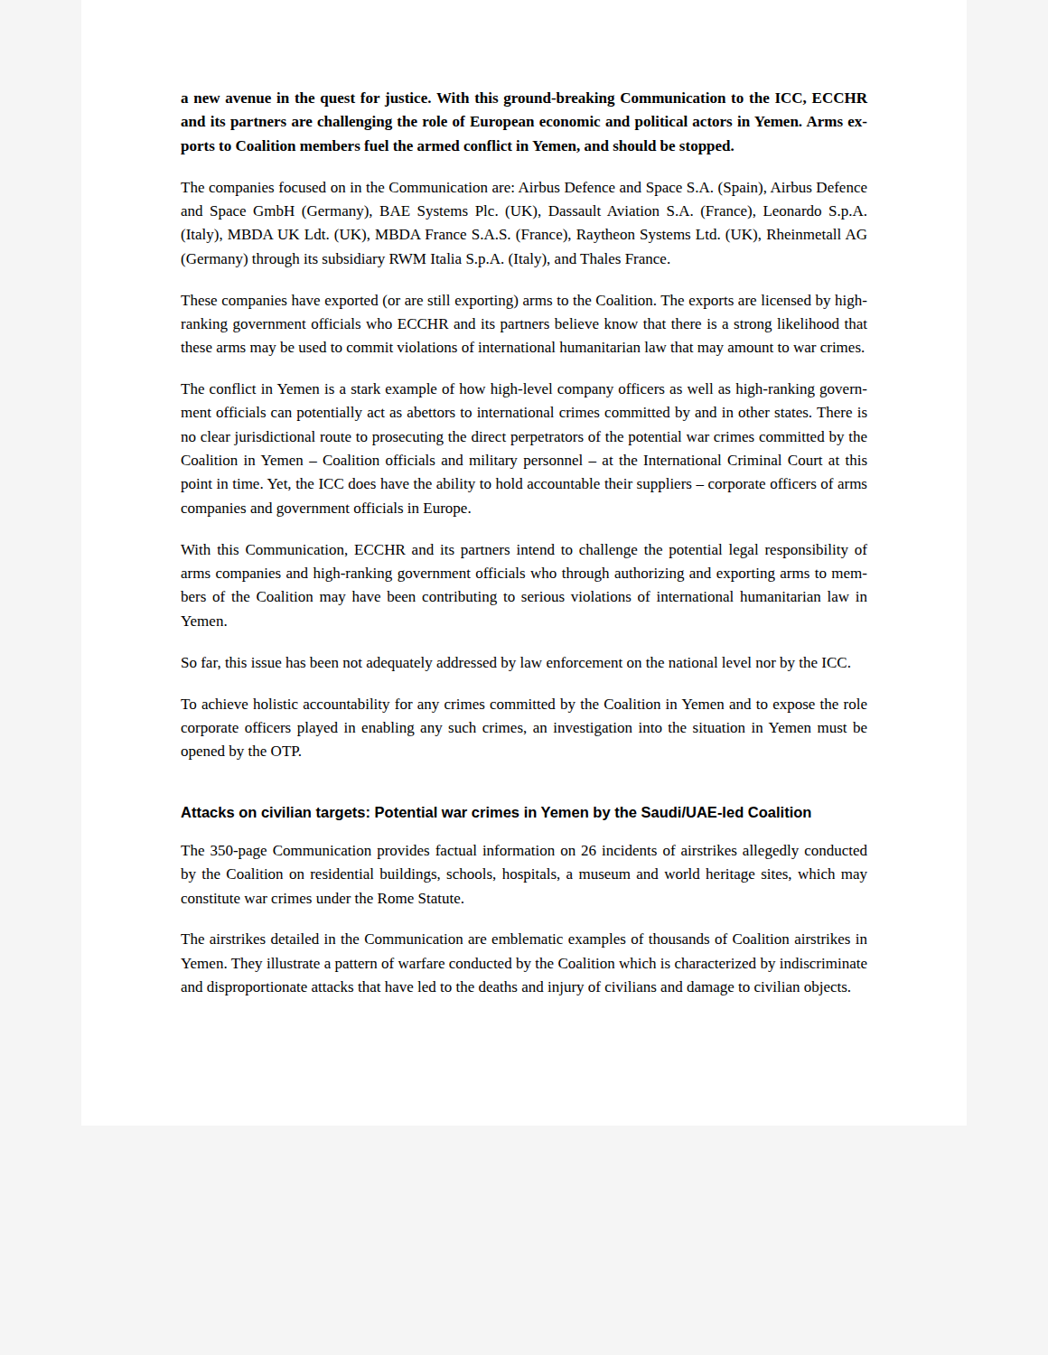a new avenue in the quest for justice. With this ground-breaking Communication to the ICC, ECCHR and its partners are challenging the role of European economic and political actors in Yemen. Arms exports to Coalition members fuel the armed conflict in Yemen, and should be stopped.
The companies focused on in the Communication are: Airbus Defence and Space S.A. (Spain), Airbus Defence and Space GmbH (Germany), BAE Systems Plc. (UK), Dassault Aviation S.A. (France), Leonardo S.p.A. (Italy), MBDA UK Ldt. (UK), MBDA France S.A.S. (France), Raytheon Systems Ltd. (UK), Rheinmetall AG (Germany) through its subsidiary RWM Italia S.p.A. (Italy), and Thales France.
These companies have exported (or are still exporting) arms to the Coalition. The exports are licensed by high-ranking government officials who ECCHR and its partners believe know that there is a strong likelihood that these arms may be used to commit violations of international humanitarian law that may amount to war crimes.
The conflict in Yemen is a stark example of how high-level company officers as well as high-ranking government officials can potentially act as abettors to international crimes committed by and in other states. There is no clear jurisdictional route to prosecuting the direct perpetrators of the potential war crimes committed by the Coalition in Yemen – Coalition officials and military personnel – at the International Criminal Court at this point in time. Yet, the ICC does have the ability to hold accountable their suppliers – corporate officers of arms companies and government officials in Europe.
With this Communication, ECCHR and its partners intend to challenge the potential legal responsibility of arms companies and high-ranking government officials who through authorizing and exporting arms to members of the Coalition may have been contributing to serious violations of international humanitarian law in Yemen.
So far, this issue has been not adequately addressed by law enforcement on the national level nor by the ICC.
To achieve holistic accountability for any crimes committed by the Coalition in Yemen and to expose the role corporate officers played in enabling any such crimes, an investigation into the situation in Yemen must be opened by the OTP.
Attacks on civilian targets: Potential war crimes in Yemen by the Saudi/UAE-led Coalition
The 350-page Communication provides factual information on 26 incidents of airstrikes allegedly conducted by the Coalition on residential buildings, schools, hospitals, a museum and world heritage sites, which may constitute war crimes under the Rome Statute.
The airstrikes detailed in the Communication are emblematic examples of thousands of Coalition airstrikes in Yemen. They illustrate a pattern of warfare conducted by the Coalition which is characterized by indiscriminate and disproportionate attacks that have led to the deaths and injury of civilians and damage to civilian objects.